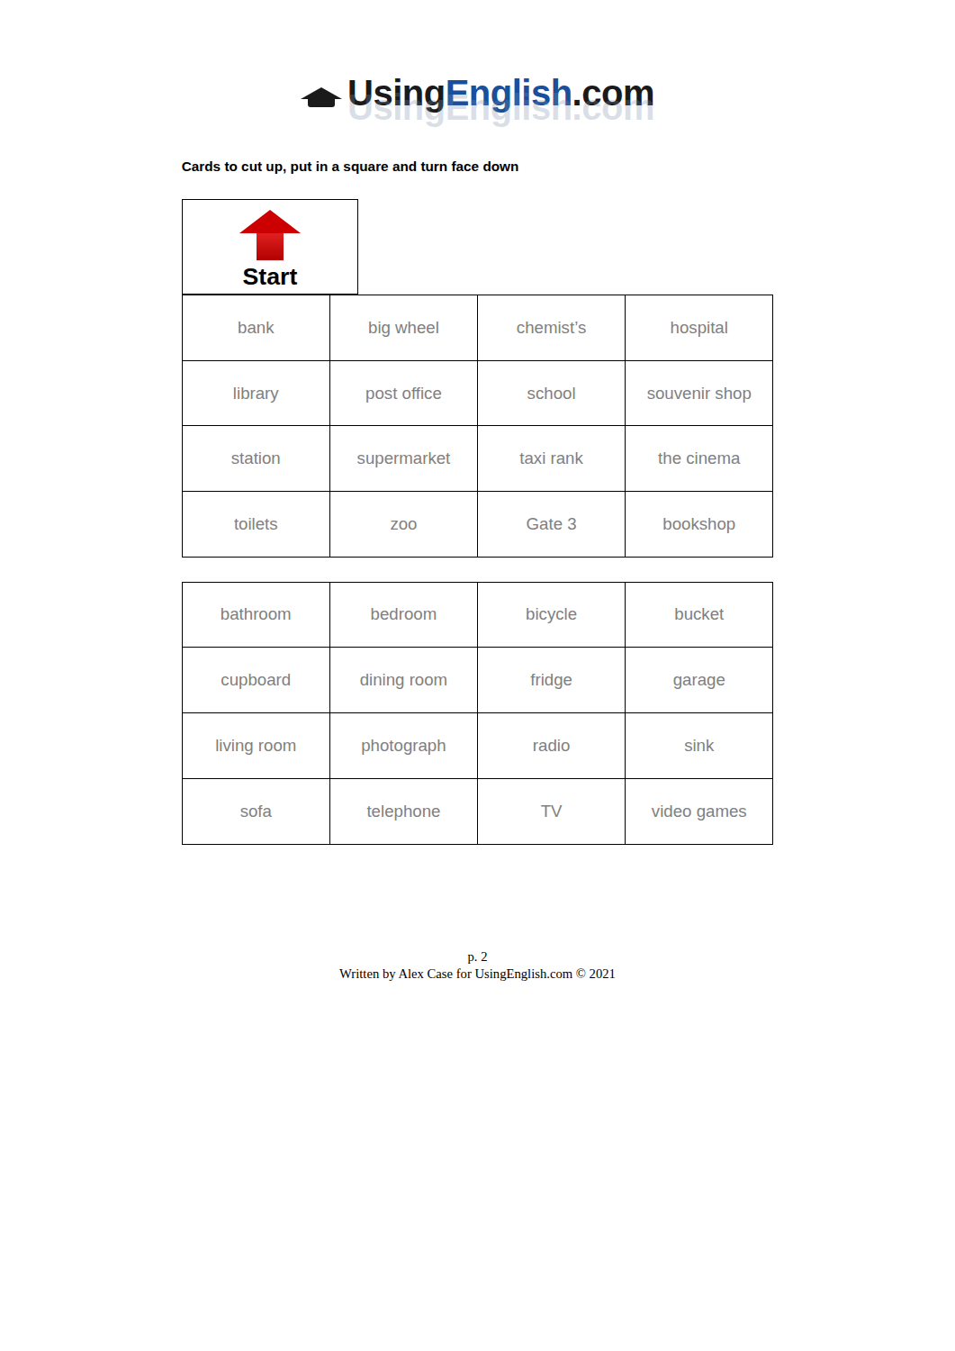Using English.com UsingEnglish.com
Cards to cut up, put in a square and turn face down
Start
| bank | big wheel | chemist’s | hospital |
| library | post office | school | souvenir shop |
| station | supermarket | taxi rank | the cinema |
| toilets | zoo | Gate 3 | bookshop |
| bathroom | bedroom | bicycle | bucket |
| cupboard | dining room | fridge | garage |
| living room | photograph | radio | sink |
| sofa | telephone | TV | video games |
p. 2
Written by Alex Case for UsingEnglish.com © 2021